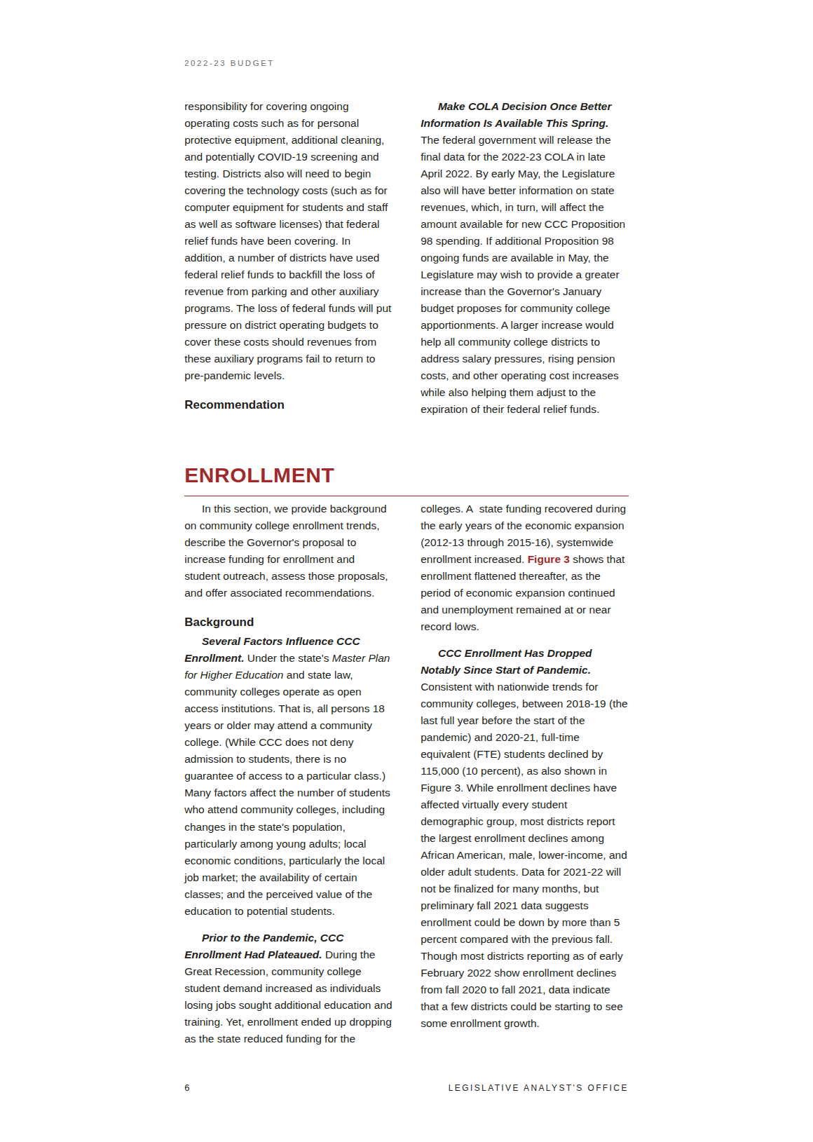2022-23 BUDGET
responsibility for covering ongoing operating costs such as for personal protective equipment, additional cleaning, and potentially COVID-19 screening and testing. Districts also will need to begin covering the technology costs (such as for computer equipment for students and staff as well as software licenses) that federal relief funds have been covering. In addition, a number of districts have used federal relief funds to backfill the loss of revenue from parking and other auxiliary programs. The loss of federal funds will put pressure on district operating budgets to cover these costs should revenues from these auxiliary programs fail to return to pre-pandemic levels.
Recommendation
Make COLA Decision Once Better Information Is Available This Spring. The federal government will release the final data for the 2022-23 COLA in late April 2022. By early May, the Legislature also will have better information on state revenues, which, in turn, will affect the amount available for new CCC Proposition 98 spending. If additional Proposition 98 ongoing funds are available in May, the Legislature may wish to provide a greater increase than the Governor's January budget proposes for community college apportionments. A larger increase would help all community college districts to address salary pressures, rising pension costs, and other operating cost increases while also helping them adjust to the expiration of their federal relief funds.
ENROLLMENT
In this section, we provide background on community college enrollment trends, describe the Governor's proposal to increase funding for enrollment and student outreach, assess those proposals, and offer associated recommendations.
Background
Several Factors Influence CCC Enrollment. Under the state's Master Plan for Higher Education and state law, community colleges operate as open access institutions. That is, all persons 18 years or older may attend a community college. (While CCC does not deny admission to students, there is no guarantee of access to a particular class.) Many factors affect the number of students who attend community colleges, including changes in the state's population, particularly among young adults; local economic conditions, particularly the local job market; the availability of certain classes; and the perceived value of the education to potential students.
Prior to the Pandemic, CCC Enrollment Had Plateaued. During the Great Recession, community college student demand increased as individuals losing jobs sought additional education and training. Yet, enrollment ended up dropping as the state reduced funding for the colleges. A state funding recovered during the early years of the economic expansion (2012-13 through 2015-16), systemwide enrollment increased. Figure 3 shows that enrollment flattened thereafter, as the period of economic expansion continued and unemployment remained at or near record lows.
CCC Enrollment Has Dropped Notably Since Start of Pandemic. Consistent with nationwide trends for community colleges, between 2018-19 (the last full year before the start of the pandemic) and 2020-21, full-time equivalent (FTE) students declined by 115,000 (10 percent), as also shown in Figure 3. While enrollment declines have affected virtually every student demographic group, most districts report the largest enrollment declines among African American, male, lower-income, and older adult students. Data for 2021-22 will not be finalized for many months, but preliminary fall 2021 data suggests enrollment could be down by more than 5 percent compared with the previous fall. Though most districts reporting as of early February 2022 show enrollment declines from fall 2020 to fall 2021, data indicate that a few districts could be starting to see some enrollment growth.
6
LEGISLATIVE ANALYST'S OFFICE